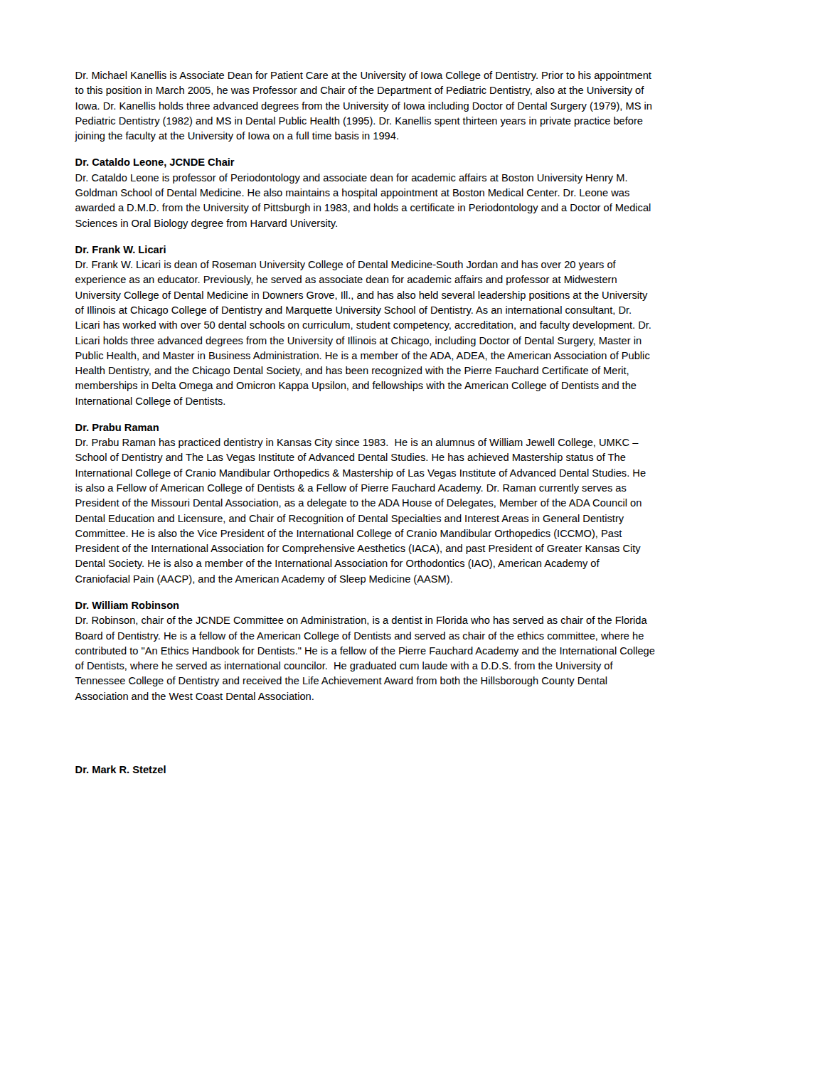Dr. Michael Kanellis is Associate Dean for Patient Care at the University of Iowa College of Dentistry. Prior to his appointment to this position in March 2005, he was Professor and Chair of the Department of Pediatric Dentistry, also at the University of Iowa. Dr. Kanellis holds three advanced degrees from the University of Iowa including Doctor of Dental Surgery (1979), MS in Pediatric Dentistry (1982) and MS in Dental Public Health (1995). Dr. Kanellis spent thirteen years in private practice before joining the faculty at the University of Iowa on a full time basis in 1994.
Dr. Cataldo Leone, JCNDE Chair
Dr. Cataldo Leone is professor of Periodontology and associate dean for academic affairs at Boston University Henry M. Goldman School of Dental Medicine. He also maintains a hospital appointment at Boston Medical Center. Dr. Leone was awarded a D.M.D. from the University of Pittsburgh in 1983, and holds a certificate in Periodontology and a Doctor of Medical Sciences in Oral Biology degree from Harvard University.
Dr. Frank W. Licari
Dr. Frank W. Licari is dean of Roseman University College of Dental Medicine-South Jordan and has over 20 years of experience as an educator. Previously, he served as associate dean for academic affairs and professor at Midwestern University College of Dental Medicine in Downers Grove, Ill., and has also held several leadership positions at the University of Illinois at Chicago College of Dentistry and Marquette University School of Dentistry. As an international consultant, Dr. Licari has worked with over 50 dental schools on curriculum, student competency, accreditation, and faculty development. Dr. Licari holds three advanced degrees from the University of Illinois at Chicago, including Doctor of Dental Surgery, Master in Public Health, and Master in Business Administration. He is a member of the ADA, ADEA, the American Association of Public Health Dentistry, and the Chicago Dental Society, and has been recognized with the Pierre Fauchard Certificate of Merit, memberships in Delta Omega and Omicron Kappa Upsilon, and fellowships with the American College of Dentists and the International College of Dentists.
Dr. Prabu Raman
Dr. Prabu Raman has practiced dentistry in Kansas City since 1983. He is an alumnus of William Jewell College, UMKC – School of Dentistry and The Las Vegas Institute of Advanced Dental Studies. He has achieved Mastership status of The International College of Cranio Mandibular Orthopedics & Mastership of Las Vegas Institute of Advanced Dental Studies. He is also a Fellow of American College of Dentists & a Fellow of Pierre Fauchard Academy. Dr. Raman currently serves as President of the Missouri Dental Association, as a delegate to the ADA House of Delegates, Member of the ADA Council on Dental Education and Licensure, and Chair of Recognition of Dental Specialties and Interest Areas in General Dentistry Committee. He is also the Vice President of the International College of Cranio Mandibular Orthopedics (ICCMO), Past President of the International Association for Comprehensive Aesthetics (IACA), and past President of Greater Kansas City Dental Society. He is also a member of the International Association for Orthodontics (IAO), American Academy of Craniofacial Pain (AACP), and the American Academy of Sleep Medicine (AASM).
Dr. William Robinson
Dr. Robinson, chair of the JCNDE Committee on Administration, is a dentist in Florida who has served as chair of the Florida Board of Dentistry. He is a fellow of the American College of Dentists and served as chair of the ethics committee, where he contributed to "An Ethics Handbook for Dentists." He is a fellow of the Pierre Fauchard Academy and the International College of Dentists, where he served as international councilor. He graduated cum laude with a D.D.S. from the University of Tennessee College of Dentistry and received the Life Achievement Award from both the Hillsborough County Dental Association and the West Coast Dental Association.
Dr. Mark R. Stetzel